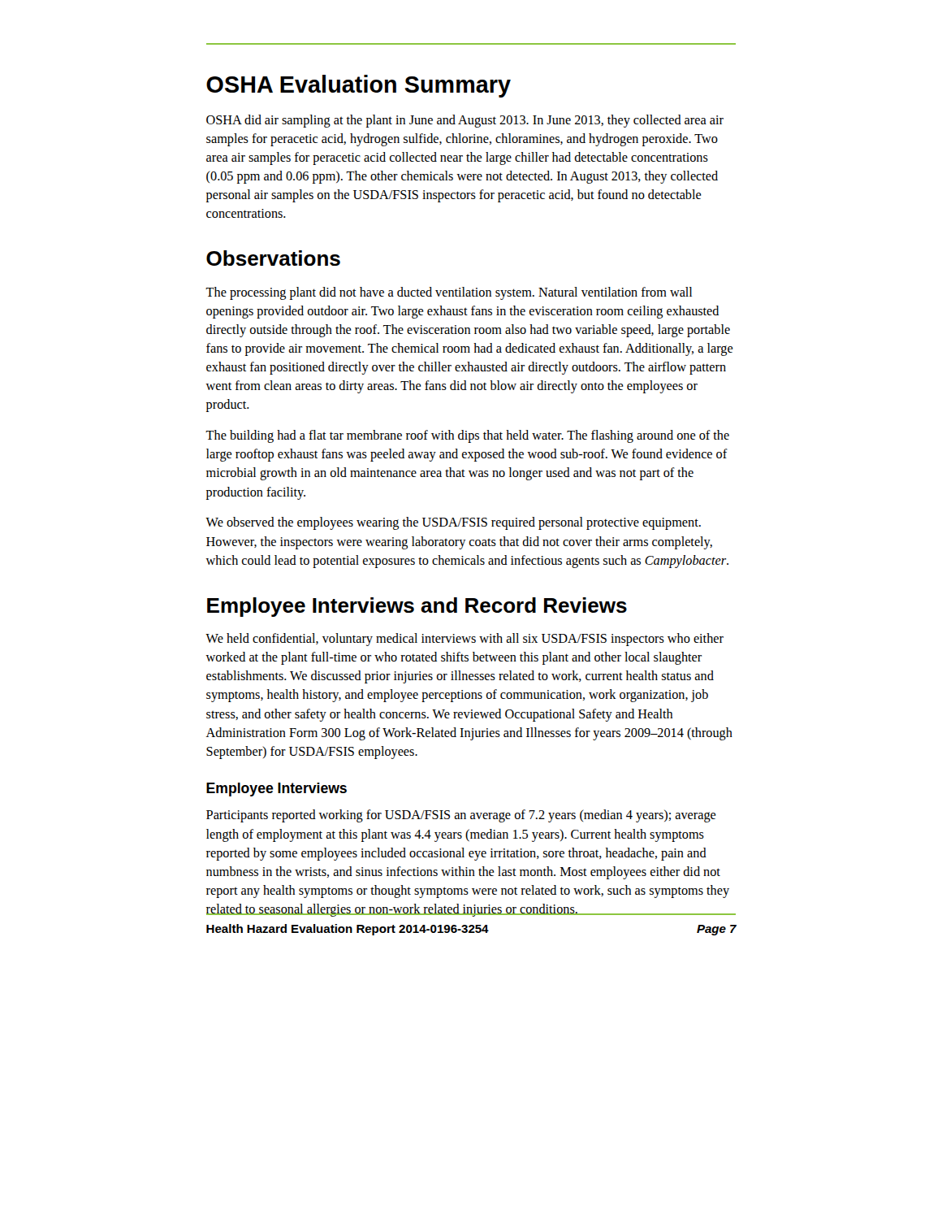OSHA Evaluation Summary
OSHA did air sampling at the plant in June and August 2013. In June 2013, they collected area air samples for peracetic acid, hydrogen sulfide, chlorine, chloramines, and hydrogen peroxide. Two area air samples for peracetic acid collected near the large chiller had detectable concentrations (0.05 ppm and 0.06 ppm). The other chemicals were not detected. In August 2013, they collected personal air samples on the USDA/FSIS inspectors for peracetic acid, but found no detectable concentrations.
Observations
The processing plant did not have a ducted ventilation system. Natural ventilation from wall openings provided outdoor air. Two large exhaust fans in the evisceration room ceiling exhausted directly outside through the roof. The evisceration room also had two variable speed, large portable fans to provide air movement. The chemical room had a dedicated exhaust fan. Additionally, a large exhaust fan positioned directly over the chiller exhausted air directly outdoors. The airflow pattern went from clean areas to dirty areas. The fans did not blow air directly onto the employees or product.
The building had a flat tar membrane roof with dips that held water. The flashing around one of the large rooftop exhaust fans was peeled away and exposed the wood sub-roof. We found evidence of microbial growth in an old maintenance area that was no longer used and was not part of the production facility.
We observed the employees wearing the USDA/FSIS required personal protective equipment. However, the inspectors were wearing laboratory coats that did not cover their arms completely, which could lead to potential exposures to chemicals and infectious agents such as Campylobacter.
Employee Interviews and Record Reviews
We held confidential, voluntary medical interviews with all six USDA/FSIS inspectors who either worked at the plant full-time or who rotated shifts between this plant and other local slaughter establishments. We discussed prior injuries or illnesses related to work, current health status and symptoms, health history, and employee perceptions of communication, work organization, job stress, and other safety or health concerns. We reviewed Occupational Safety and Health Administration Form 300 Log of Work-Related Injuries and Illnesses for years 2009–2014 (through September) for USDA/FSIS employees.
Employee Interviews
Participants reported working for USDA/FSIS an average of 7.2 years (median 4 years); average length of employment at this plant was 4.4 years (median 1.5 years). Current health symptoms reported by some employees included occasional eye irritation, sore throat, headache, pain and numbness in the wrists, and sinus infections within the last month. Most employees either did not report any health symptoms or thought symptoms were not related to work, such as symptoms they related to seasonal allergies or non-work related injuries or conditions.
Health Hazard Evaluation Report 2014-0196-3254 Page 7